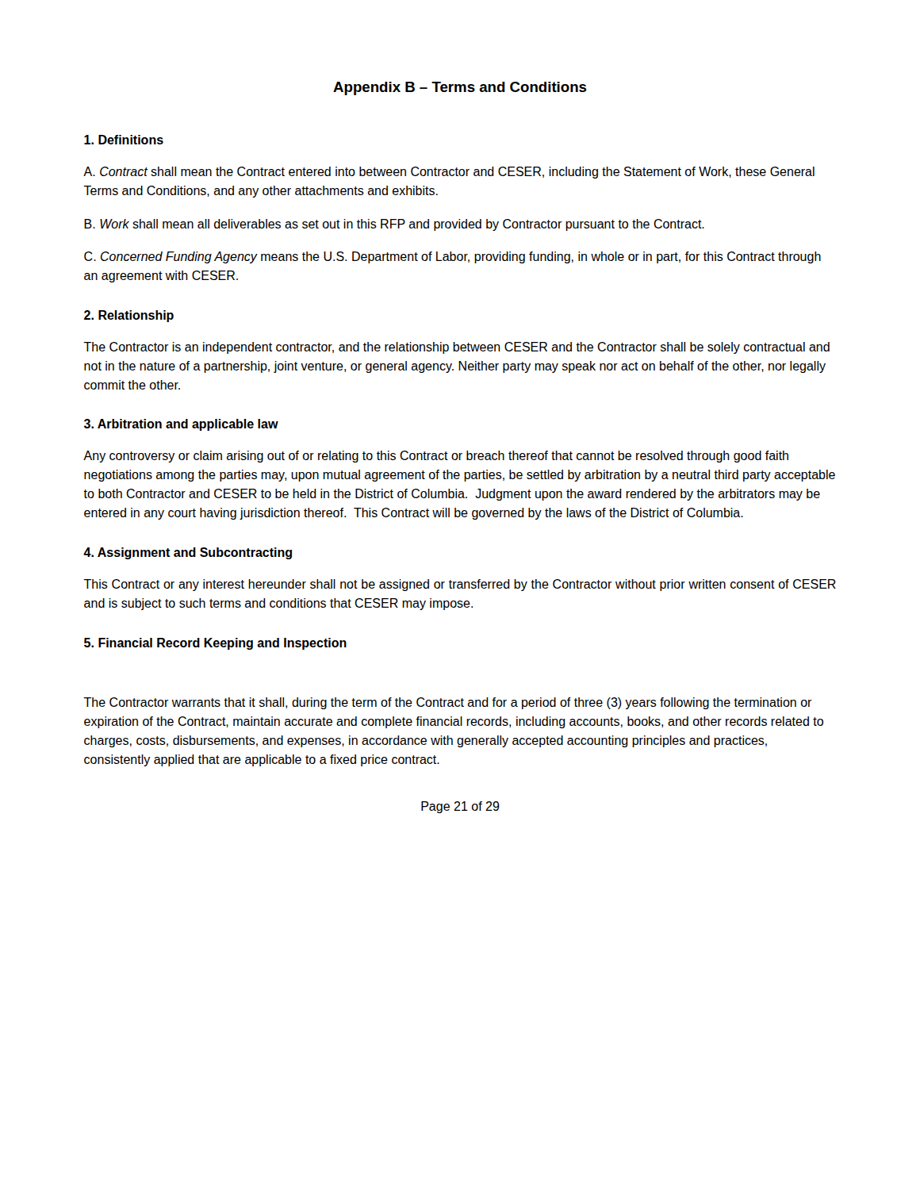Appendix B – Terms and Conditions
1. Definitions
A. Contract shall mean the Contract entered into between Contractor and CESER, including the Statement of Work, these General Terms and Conditions, and any other attachments and exhibits.
B. Work shall mean all deliverables as set out in this RFP and provided by Contractor pursuant to the Contract.
C. Concerned Funding Agency means the U.S. Department of Labor, providing funding, in whole or in part, for this Contract through an agreement with CESER.
2. Relationship
The Contractor is an independent contractor, and the relationship between CESER and the Contractor shall be solely contractual and not in the nature of a partnership, joint venture, or general agency. Neither party may speak nor act on behalf of the other, nor legally commit the other.
3. Arbitration and applicable law
Any controversy or claim arising out of or relating to this Contract or breach thereof that cannot be resolved through good faith negotiations among the parties may, upon mutual agreement of the parties, be settled by arbitration by a neutral third party acceptable to both Contractor and CESER to be held in the District of Columbia. Judgment upon the award rendered by the arbitrators may be entered in any court having jurisdiction thereof. This Contract will be governed by the laws of the District of Columbia.
4. Assignment and Subcontracting
This Contract or any interest hereunder shall not be assigned or transferred by the Contractor without prior written consent of CESER and is subject to such terms and conditions that CESER may impose.
5. Financial Record Keeping and Inspection
The Contractor warrants that it shall, during the term of the Contract and for a period of three (3) years following the termination or expiration of the Contract, maintain accurate and complete financial records, including accounts, books, and other records related to charges, costs, disbursements, and expenses, in accordance with generally accepted accounting principles and practices, consistently applied that are applicable to a fixed price contract.
Page 21 of 29